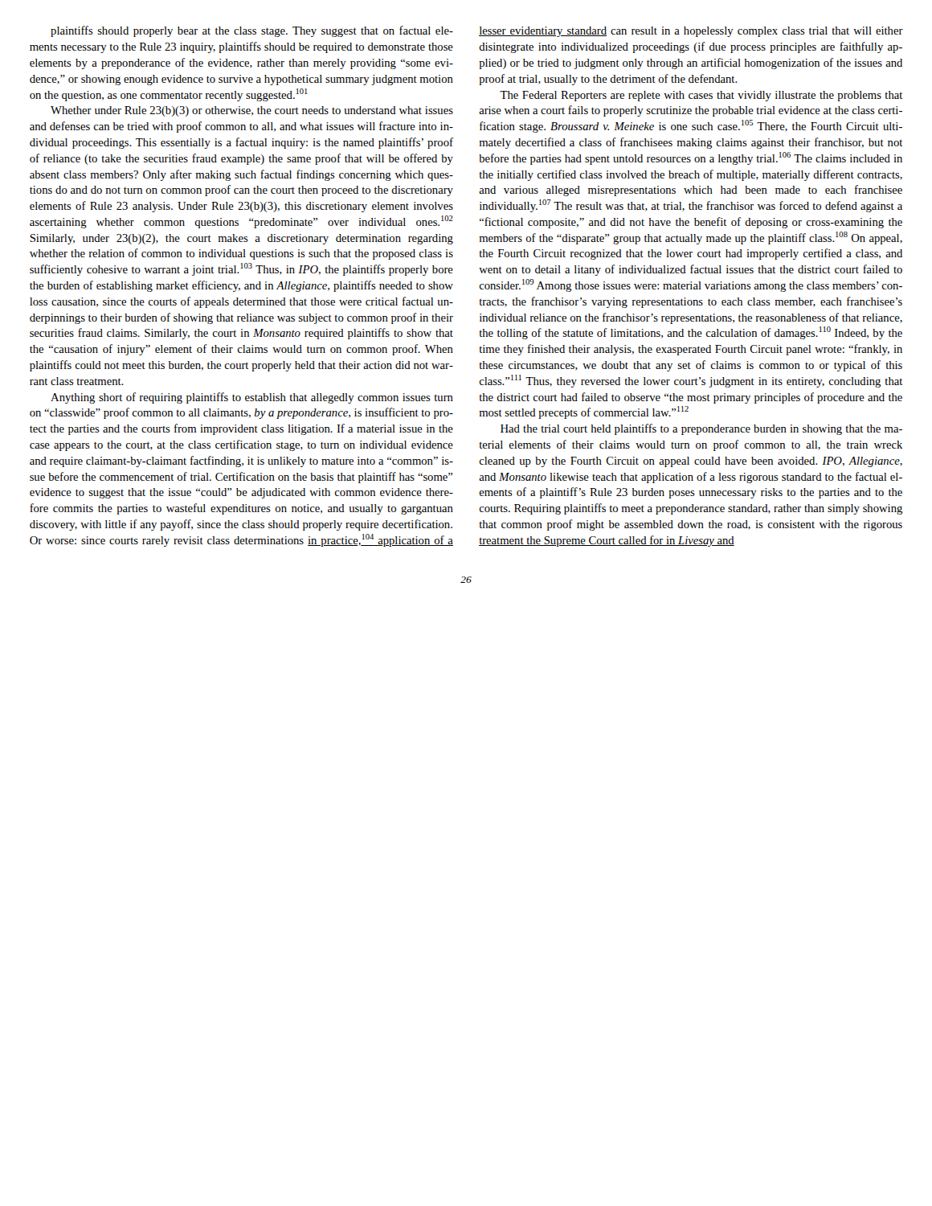plaintiffs should properly bear at the class stage. They suggest that on factual elements necessary to the Rule 23 inquiry, plaintiffs should be required to demonstrate those elements by a preponderance of the evidence, rather than merely providing “some evidence,” or showing enough evidence to survive a hypothetical summary judgment motion on the question, as one commentator recently suggested.101
Whether under Rule 23(b)(3) or otherwise, the court needs to understand what issues and defenses can be tried with proof common to all, and what issues will fracture into individual proceedings. This essentially is a factual inquiry: is the named plaintiffs’ proof of reliance (to take the securities fraud example) the same proof that will be offered by absent class members? Only after making such factual findings concerning which questions do and do not turn on common proof can the court then proceed to the discretionary elements of Rule 23 analysis. Under Rule 23(b)(3), this discretionary element involves ascertaining whether common questions “predominate” over individual ones.102 Similarly, under 23(b)(2), the court makes a discretionary determination regarding whether the relation of common to individual questions is such that the proposed class is sufficiently cohesive to warrant a joint trial.103 Thus, in IPO, the plaintiffs properly bore the burden of establishing market efficiency, and in Allegiance, plaintiffs needed to show loss causation, since the courts of appeals determined that those were critical factual underpinnings to their burden of showing that reliance was subject to common proof in their securities fraud claims. Similarly, the court in Monsanto required plaintiffs to show that the “causation of injury” element of their claims would turn on common proof. When plaintiffs could not meet this burden, the court properly held that their action did not warrant class treatment.
Anything short of requiring plaintiffs to establish that allegedly common issues turn on “classwide” proof common to all claimants, by a preponderance, is insufficient to protect the parties and the courts from improvident class litigation. If a material issue in the case appears to the court, at the class certification stage, to turn on individual evidence and require claimant-by-claimant factfinding, it is unlikely to mature into a “common” issue before the commencement of trial. Certification on the basis that plaintiff has “some” evidence to suggest that the issue “could” be adjudicated with common evidence therefore commits the parties to wasteful expenditures on notice, and usually to gargantuan discovery, with little if any payoff, since the class should properly require decertification. Or worse: since courts rarely revisit class determinations in practice,104 application of a lesser evidentiary standard can result in a hopelessly complex class trial that will either disintegrate into individualized proceedings (if due process principles are faithfully applied) or be tried to judgment only through an artificial homogenization of the issues and proof at trial, usually to the detriment of the defendant.
The Federal Reporters are replete with cases that vividly illustrate the problems that arise when a court fails to properly scrutinize the probable trial evidence at the class certification stage. Broussard v. Meineke is one such case.105 There, the Fourth Circuit ultimately decertified a class of franchisees making claims against their franchisor, but not before the parties had spent untold resources on a lengthy trial.106 The claims included in the initially certified class involved the breach of multiple, materially different contracts, and various alleged misrepresentations which had been made to each franchisee individually.107 The result was that, at trial, the franchisor was forced to defend against a “fictional composite,” and did not have the benefit of deposing or cross-examining the members of the “disparate” group that actually made up the plaintiff class.108 On appeal, the Fourth Circuit recognized that the lower court had improperly certified a class, and went on to detail a litany of individualized factual issues that the district court failed to consider.109 Among those issues were: material variations among the class members’ contracts, the franchisor’s varying representations to each class member, each franchisee’s individual reliance on the franchisor’s representations, the reasonableness of that reliance, the tolling of the statute of limitations, and the calculation of damages.110 Indeed, by the time they finished their analysis, the exasperated Fourth Circuit panel wrote: “frankly, in these circumstances, we doubt that any set of claims is common to or typical of this class.”111 Thus, they reversed the lower court’s judgment in its entirety, concluding that the district court had failed to observe “the most primary principles of procedure and the most settled precepts of commercial law.”112
Had the trial court held plaintiffs to a preponderance burden in showing that the material elements of their claims would turn on proof common to all, the train wreck cleaned up by the Fourth Circuit on appeal could have been avoided. IPO, Allegiance, and Monsanto likewise teach that application of a less rigorous standard to the factual elements of a plaintiff’s Rule 23 burden poses unnecessary risks to the parties and to the courts. Requiring plaintiffs to meet a preponderance standard, rather than simply showing that common proof might be assembled down the road, is consistent with the rigorous treatment the Supreme Court called for in Livesay and
26